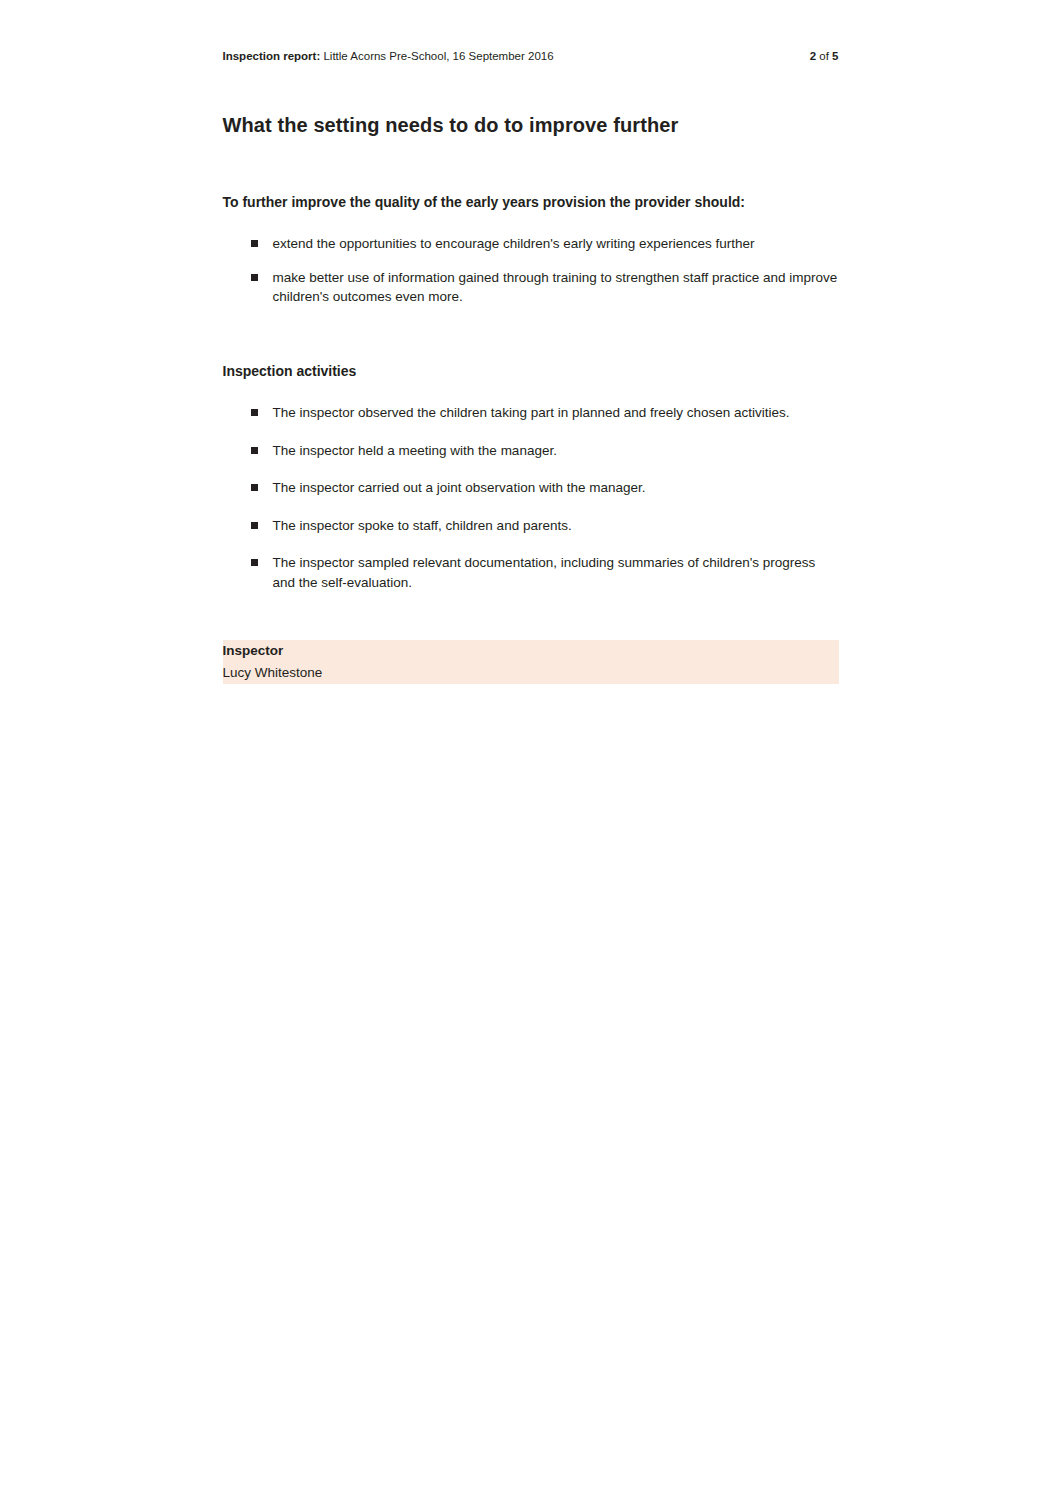Inspection report: Little Acorns Pre-School, 16 September 2016
2 of 5
What the setting needs to do to improve further
To further improve the quality of the early years provision the provider should:
extend the opportunities to encourage children's early writing experiences further
make better use of information gained through training to strengthen staff practice and improve children's outcomes even more.
Inspection activities
The inspector observed the children taking part in planned and freely chosen activities.
The inspector held a meeting with the manager.
The inspector carried out a joint observation with the manager.
The inspector spoke to staff, children and parents.
The inspector sampled relevant documentation, including summaries of children's progress and the self-evaluation.
Inspector Lucy Whitestone